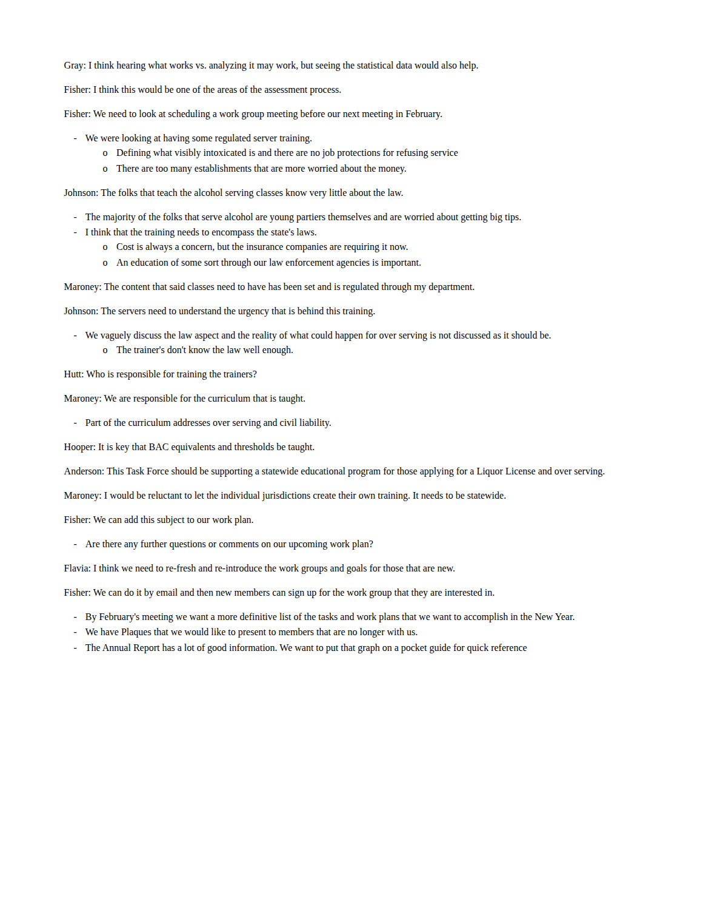Gray: I think hearing what works vs. analyzing it may work, but seeing the statistical data would also help.
Fisher: I think this would be one of the areas of the assessment process.
Fisher: We need to look at scheduling a work group meeting before our next meeting in February.
We were looking at having some regulated server training.
Defining what visibly intoxicated is and there are no job protections for refusing service
There are too many establishments that are more worried about the money.
Johnson: The folks that teach the alcohol serving classes know very little about the law.
The majority of the folks that serve alcohol are young partiers themselves and are worried about getting big tips.
I think that the training needs to encompass the state's laws.
Cost is always a concern, but the insurance companies are requiring it now.
An education of some sort through our law enforcement agencies is important.
Maroney: The content that said classes need to have has been set and is regulated through my department.
Johnson: The servers need to understand the urgency that is behind this training.
We vaguely discuss the law aspect and the reality of what could happen for over serving is not discussed as it should be.
The trainer's don't know the law well enough.
Hutt: Who is responsible for training the trainers?
Maroney: We are responsible for the curriculum that is taught.
Part of the curriculum addresses over serving and civil liability.
Hooper: It is key that BAC equivalents and thresholds be taught.
Anderson: This Task Force should be supporting a statewide educational program for those applying for a Liquor License and over serving.
Maroney: I would be reluctant to let the individual jurisdictions create their own training. It needs to be statewide.
Fisher: We can add this subject to our work plan.
Are there any further questions or comments on our upcoming work plan?
Flavia: I think we need to re-fresh and re-introduce the work groups and goals for those that are new.
Fisher: We can do it by email and then new members can sign up for the work group that they are interested in.
By February's meeting we want a more definitive list of the tasks and work plans that we want to accomplish in the New Year.
We have Plaques that we would like to present to members that are no longer with us.
The Annual Report has a lot of good information. We want to put that graph on a pocket guide for quick reference